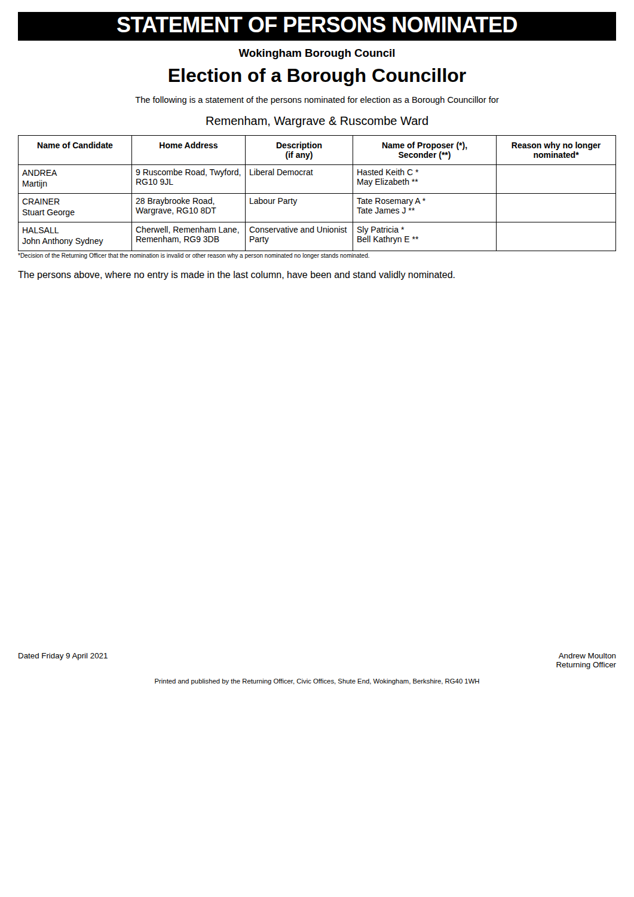STATEMENT OF PERSONS NOMINATED
Wokingham Borough Council
Election of a Borough Councillor
The following is a statement of the persons nominated for election as a Borough Councillor for
Remenham, Wargrave & Ruscombe Ward
| Name of Candidate | Home Address | Description (if any) | Name of Proposer (*), Seconder (**) | Reason why no longer nominated* |
| --- | --- | --- | --- | --- |
| ANDREA Martijn | 9 Ruscombe Road, Twyford, RG10 9JL | Liberal Democrat | Hasted Keith C * May Elizabeth ** | |
| CRAINER Stuart George | 28 Braybrooke Road, Wargrave, RG10 8DT | Labour Party | Tate Rosemary A * Tate James J ** | |
| HALSALL John Anthony Sydney | Cherwell, Remenham Lane, Remenham, RG9 3DB | Conservative and Unionist Party | Sly Patricia * Bell Kathryn E ** | |
*Decision of the Returning Officer that the nomination is invalid or other reason why a person nominated no longer stands nominated.
The persons above, where no entry is made in the last column, have been and stand validly nominated.
Dated Friday 9 April 2021
Andrew Moulton
Returning Officer
Printed and published by the Returning Officer, Civic Offices, Shute End, Wokingham, Berkshire, RG40 1WH